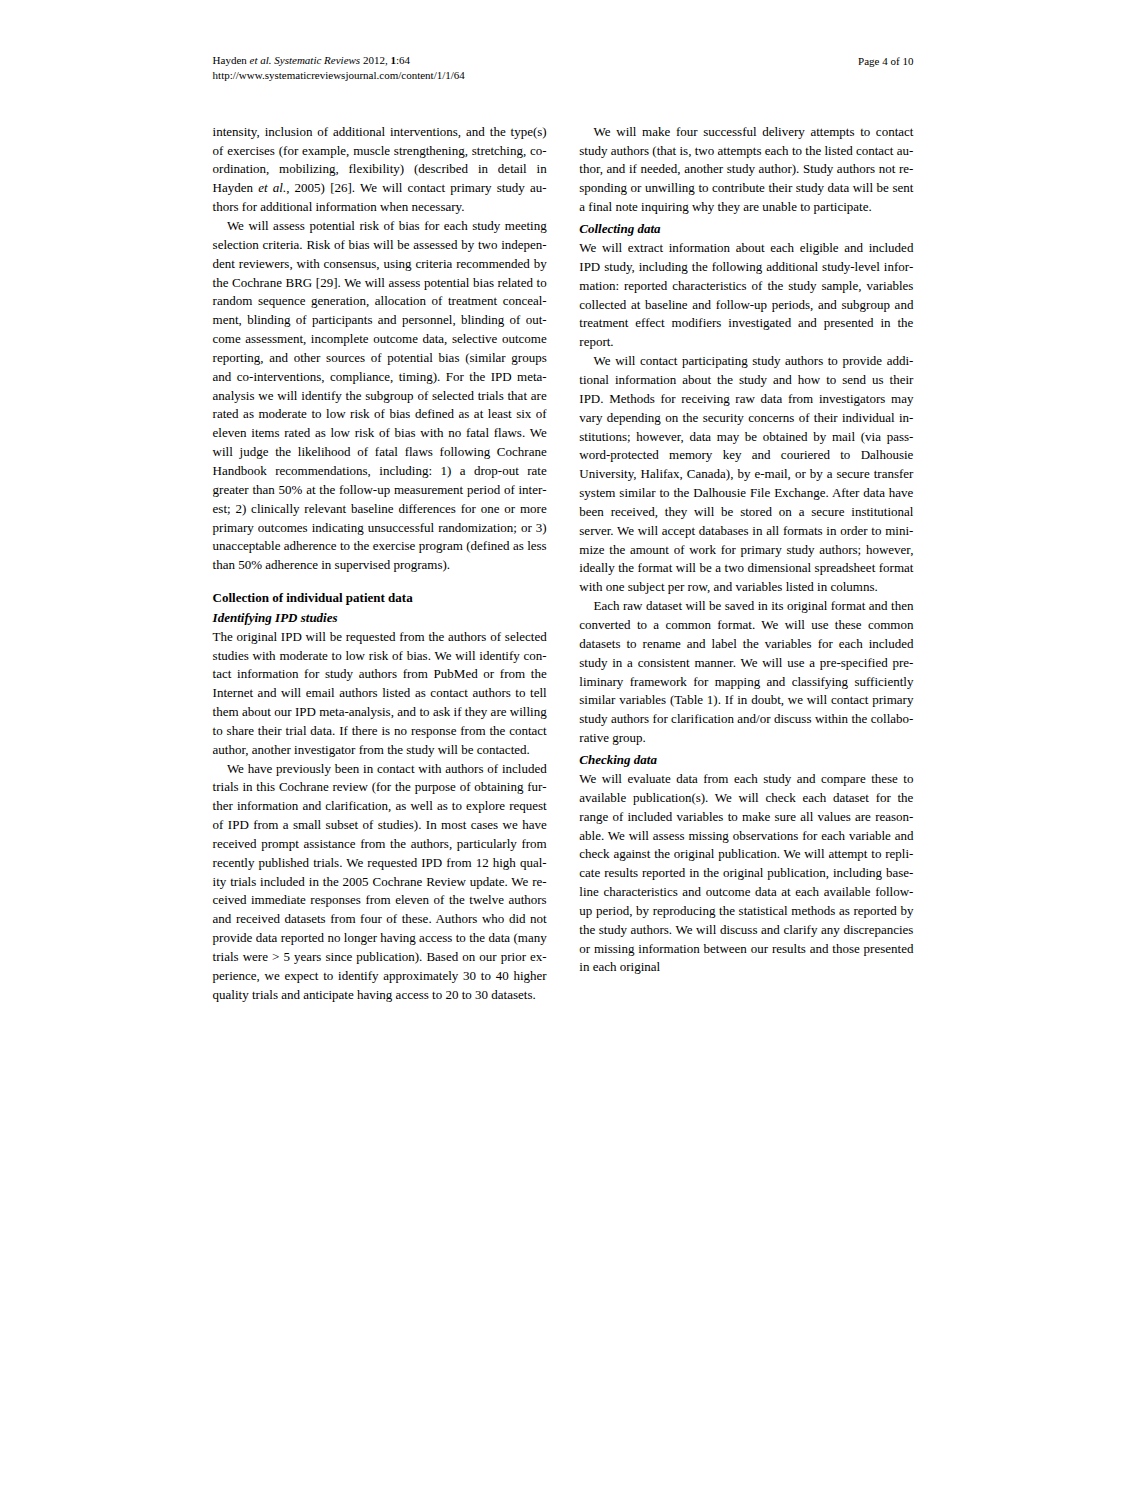Hayden et al. Systematic Reviews 2012, 1:64
http://www.systematicreviewsjournal.com/content/1/1/64
Page 4 of 10
intensity, inclusion of additional interventions, and the type(s) of exercises (for example, muscle strengthening, stretching, coordination, mobilizing, flexibility) (described in detail in Hayden et al., 2005) [26]. We will contact primary study authors for additional information when necessary.
We will assess potential risk of bias for each study meeting selection criteria. Risk of bias will be assessed by two independent reviewers, with consensus, using criteria recommended by the Cochrane BRG [29]. We will assess potential bias related to random sequence generation, allocation of treatment concealment, blinding of participants and personnel, blinding of outcome assessment, incomplete outcome data, selective outcome reporting, and other sources of potential bias (similar groups and co-interventions, compliance, timing). For the IPD meta-analysis we will identify the subgroup of selected trials that are rated as moderate to low risk of bias defined as at least six of eleven items rated as low risk of bias with no fatal flaws. We will judge the likelihood of fatal flaws following Cochrane Handbook recommendations, including: 1) a drop-out rate greater than 50% at the follow-up measurement period of interest; 2) clinically relevant baseline differences for one or more primary outcomes indicating unsuccessful randomization; or 3) unacceptable adherence to the exercise program (defined as less than 50% adherence in supervised programs).
Collection of individual patient data
Identifying IPD studies
The original IPD will be requested from the authors of selected studies with moderate to low risk of bias. We will identify contact information for study authors from PubMed or from the Internet and will email authors listed as contact authors to tell them about our IPD meta-analysis, and to ask if they are willing to share their trial data. If there is no response from the contact author, another investigator from the study will be contacted.
We have previously been in contact with authors of included trials in this Cochrane review (for the purpose of obtaining further information and clarification, as well as to explore request of IPD from a small subset of studies). In most cases we have received prompt assistance from the authors, particularly from recently published trials. We requested IPD from 12 high quality trials included in the 2005 Cochrane Review update. We received immediate responses from eleven of the twelve authors and received datasets from four of these. Authors who did not provide data reported no longer having access to the data (many trials were > 5 years since publication). Based on our prior experience, we expect to identify approximately 30 to 40 higher quality trials and anticipate having access to 20 to 30 datasets.
We will make four successful delivery attempts to contact study authors (that is, two attempts each to the listed contact author, and if needed, another study author). Study authors not responding or unwilling to contribute their study data will be sent a final note inquiring why they are unable to participate.
Collecting data
We will extract information about each eligible and included IPD study, including the following additional study-level information: reported characteristics of the study sample, variables collected at baseline and follow-up periods, and subgroup and treatment effect modifiers investigated and presented in the report.
We will contact participating study authors to provide additional information about the study and how to send us their IPD. Methods for receiving raw data from investigators may vary depending on the security concerns of their individual institutions; however, data may be obtained by mail (via password-protected memory key and couriered to Dalhousie University, Halifax, Canada), by e-mail, or by a secure transfer system similar to the Dalhousie File Exchange. After data have been received, they will be stored on a secure institutional server. We will accept databases in all formats in order to minimize the amount of work for primary study authors; however, ideally the format will be a two dimensional spreadsheet format with one subject per row, and variables listed in columns.
Each raw dataset will be saved in its original format and then converted to a common format. We will use these common datasets to rename and label the variables for each included study in a consistent manner. We will use a pre-specified preliminary framework for mapping and classifying sufficiently similar variables (Table 1). If in doubt, we will contact primary study authors for clarification and/or discuss within the collaborative group.
Checking data
We will evaluate data from each study and compare these to available publication(s). We will check each dataset for the range of included variables to make sure all values are reasonable. We will assess missing observations for each variable and check against the original publication. We will attempt to replicate results reported in the original publication, including baseline characteristics and outcome data at each available follow-up period, by reproducing the statistical methods as reported by the study authors. We will discuss and clarify any discrepancies or missing information between our results and those presented in each original